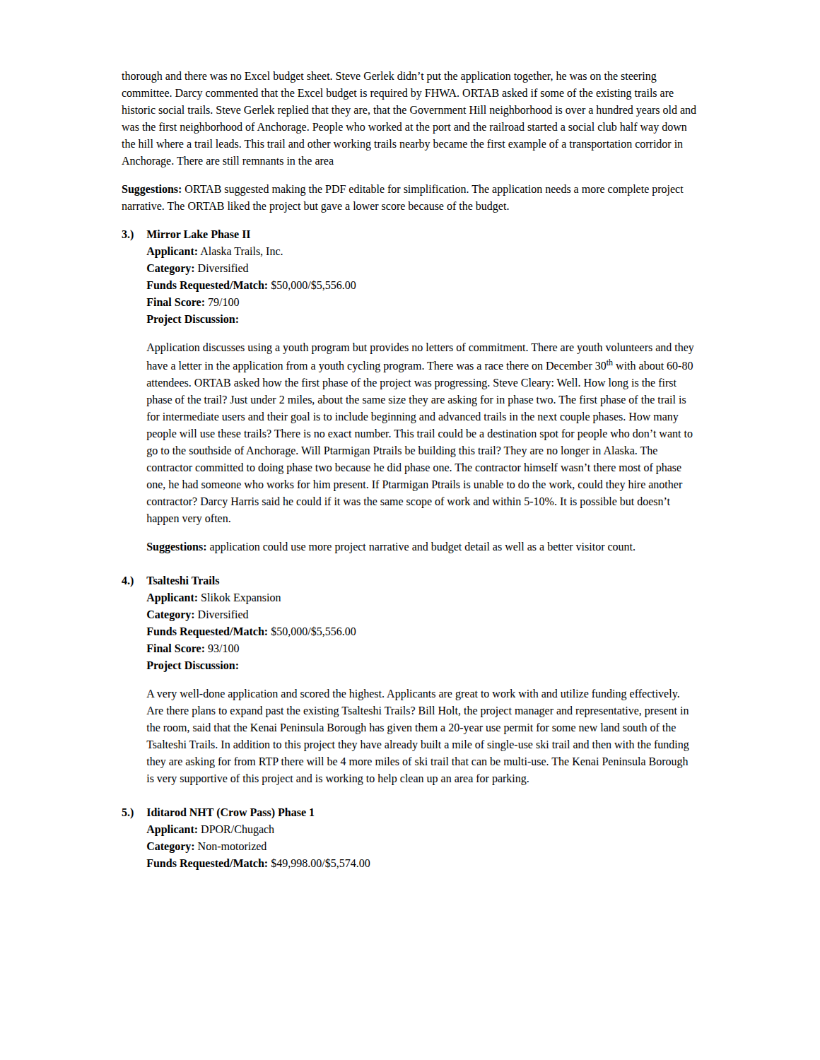thorough and there was no Excel budget sheet. Steve Gerlek didn’t put the application together, he was on the steering committee. Darcy commented that the Excel budget is required by FHWA. ORTAB asked if some of the existing trails are historic social trails. Steve Gerlek replied that they are, that the Government Hill neighborhood is over a hundred years old and was the first neighborhood of Anchorage. People who worked at the port and the railroad started a social club half way down the hill where a trail leads. This trail and other working trails nearby became the first example of a transportation corridor in Anchorage. There are still remnants in the area
Suggestions: ORTAB suggested making the PDF editable for simplification. The application needs a more complete project narrative. The ORTAB liked the project but gave a lower score because of the budget.
Mirror Lake Phase II
Applicant: Alaska Trails, Inc.
Category: Diversified
Funds Requested/Match: $50,000/$5,556.00
Final Score: 79/100
Project Discussion:
Application discusses using a youth program but provides no letters of commitment. There are youth volunteers and they have a letter in the application from a youth cycling program. There was a race there on December 30th with about 60-80 attendees. ORTAB asked how the first phase of the project was progressing. Steve Cleary: Well. How long is the first phase of the trail? Just under 2 miles, about the same size they are asking for in phase two. The first phase of the trail is for intermediate users and their goal is to include beginning and advanced trails in the next couple phases. How many people will use these trails? There is no exact number. This trail could be a destination spot for people who don’t want to go to the southside of Anchorage. Will Ptarmigan Ptrails be building this trail? They are no longer in Alaska. The contractor committed to doing phase two because he did phase one. The contractor himself wasn’t there most of phase one, he had someone who works for him present. If Ptarmigan Ptrails is unable to do the work, could they hire another contractor? Darcy Harris said he could if it was the same scope of work and within 5-10%. It is possible but doesn’t happen very often.
Suggestions: application could use more project narrative and budget detail as well as a better visitor count.
Tsalteshi Trails
Applicant: Slikok Expansion
Category: Diversified
Funds Requested/Match: $50,000/$5,556.00
Final Score: 93/100
Project Discussion:
A very well-done application and scored the highest. Applicants are great to work with and utilize funding effectively. Are there plans to expand past the existing Tsalteshi Trails? Bill Holt, the project manager and representative, present in the room, said that the Kenai Peninsula Borough has given them a 20-year use permit for some new land south of the Tsalteshi Trails. In addition to this project they have already built a mile of single-use ski trail and then with the funding they are asking for from RTP there will be 4 more miles of ski trail that can be multi-use. The Kenai Peninsula Borough is very supportive of this project and is working to help clean up an area for parking.
Iditarod NHT (Crow Pass) Phase 1
Applicant: DPOR/Chugach
Category: Non-motorized
Funds Requested/Match: $49,998.00/$5,574.00